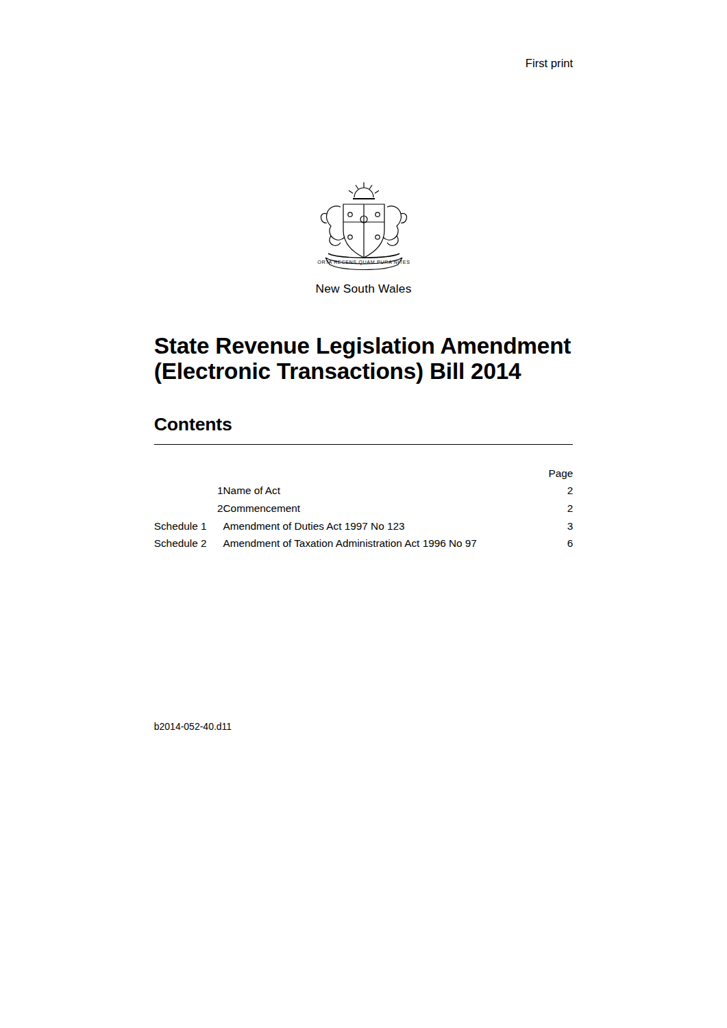First print
ORTA RECENS QUAM PURA NITES
New South Wales
State Revenue Legislation Amendment (Electronic Transactions) Bill 2014
Contents
| | Page |
| 1 | Name of Act | 2 |
| 2 | Commencement | 2 |
| Schedule 1 | Amendment of Duties Act 1997 No 123 | 3 |
| Schedule 2 | Amendment of Taxation Administration Act 1996 No 97 | 6 |
b2014-052-40.d11